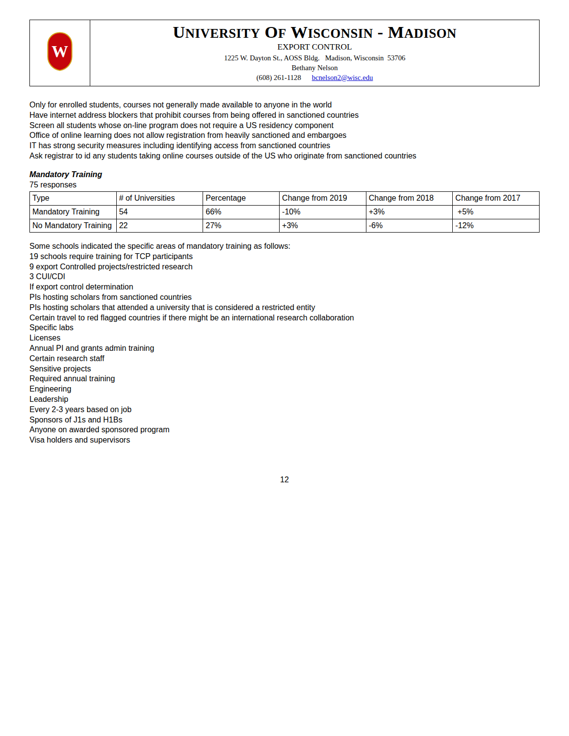| | U NIVERSITY O F W ISCONSIN - M ADISON EXPORT CONTROL 1225 W. Dayton St., AOSS Bldg. Madison, Wisconsin 53706 Bethany Nelson (608) 261-1128 bcnelson2@wisc.edu |
Only for enrolled students, courses not generally made available to anyone in the world
Have internet address blockers that prohibit courses from being offered in sanctioned countries
Screen all students whose on-line program does not require a US residency component
Office of online learning does not allow registration from heavily sanctioned and embargoes
IT has strong security measures including identifying access from sanctioned countries
Ask registrar to id any students taking online courses outside of the US who originate from sanctioned countries
Mandatory Training
75 responses
| Type | # of Universities | Percentage | Change from 2019 | Change from 2018 | Change from 2017 |
| Mandatory Training | 54 | 66% | -10% | +3% | +5% |
| No Mandatory Training | 22 | 27% | +3% | -6% | -12% |
Some schools indicated the specific areas of mandatory training as follows:
19 schools require training for TCP participants
9 export Controlled projects/restricted research
3 CUI/CDI
If export control determination
PIs hosting scholars from sanctioned countries
PIs hosting scholars that attended a university that is considered a restricted entity
Certain travel to red flagged countries if there might be an international research collaboration
Specific labs
Licenses
Annual PI and grants admin training
Certain research staff
Sensitive projects
Required annual training
Engineering
Leadership
Every 2-3 years based on job
Sponsors of J1s and H1Bs
Anyone on awarded sponsored program
Visa holders and supervisors
12